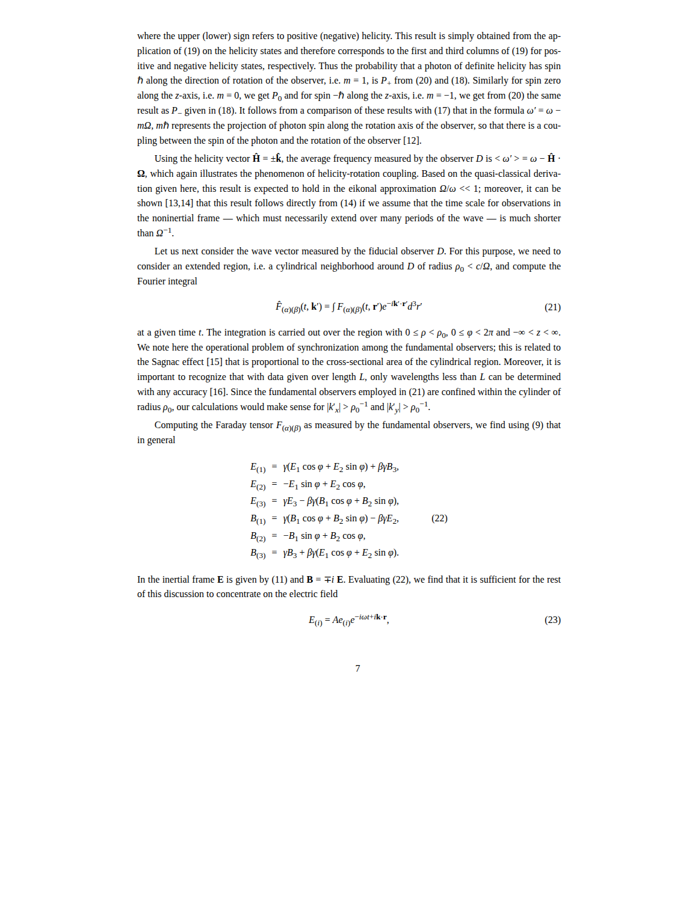where the upper (lower) sign refers to positive (negative) helicity. This result is simply obtained from the application of (19) on the helicity states and therefore corresponds to the first and third columns of (19) for positive and negative helicity states, respectively. Thus the probability that a photon of definite helicity has spin ℏ along the direction of rotation of the observer, i.e. m = 1, is P+ from (20) and (18). Similarly for spin zero along the z-axis, i.e. m = 0, we get P0 and for spin −ℏ along the z-axis, i.e. m = −1, we get from (20) the same result as P− given in (18). It follows from a comparison of these results with (17) that in the formula ω′ = ω − mΩ, mℏ represents the projection of photon spin along the rotation axis of the observer, so that there is a coupling between the spin of the photon and the rotation of the observer [12].
Using the helicity vector Ĥ = ±k̂, the average frequency measured by the observer D is < ω′ > = ω − Ĥ · Ω, which again illustrates the phenomenon of helicity-rotation coupling. Based on the quasi-classical derivation given here, this result is expected to hold in the eikonal approximation Ω/ω << 1; moreover, it can be shown [13,14] that this result follows directly from (14) if we assume that the time scale for observations in the noninertial frame — which must necessarily extend over many periods of the wave — is much shorter than Ω−1.
Let us next consider the wave vector measured by the fiducial observer D. For this purpose, we need to consider an extended region, i.e. a cylindrical neighborhood around D of radius ρ0 < c/Ω, and compute the Fourier integral
F̂(α)(β)(t, k′) = ∫ F(α)(β)(t, r′)e−ik′·r′d3r′ (21)
at a given time t. The integration is carried out over the region with 0 ≤ ρ < ρ0, 0 ≤ φ < 2π and −∞ < z < ∞. We note here the operational problem of synchronization among the fundamental observers; this is related to the Sagnac effect [15] that is proportional to the cross-sectional area of the cylindrical region. Moreover, it is important to recognize that with data given over length L, only wavelengths less than L can be determined with any accuracy [16]. Since the fundamental observers employed in (21) are confined within the cylinder of radius ρ0, our calculations would make sense for |k′x| > ρ0−1 and |k′y| > ρ0−1.
Computing the Faraday tensor F(α)(β) as measured by the fundamental observers, we find using (9) that in general
| E (1) | = | γ ( E 1 cos φ + E 2 sin φ ) + βγB 3 , | |
| E (2) | = | − E 1 sin φ + E 2 cos φ , | |
| E (3) | = | γE 3 − βγ ( B 1 cos φ + B 2 sin φ ), | |
| B (1) | = | γ ( B 1 cos φ + B 2 sin φ ) − βγE 2 , | (22) |
| B (2) | = | − B 1 sin φ + B 2 cos φ , | |
| B (3) | = | γB 3 + βγ ( E 1 cos φ + E 2 sin φ ). | |
In the inertial frame E is given by (11) and B = ∓i E. Evaluating (22), we find that it is sufficient for the rest of this discussion to concentrate on the electric field
E(i) = Ae(i)e−iωt+ik·r, (23)
7